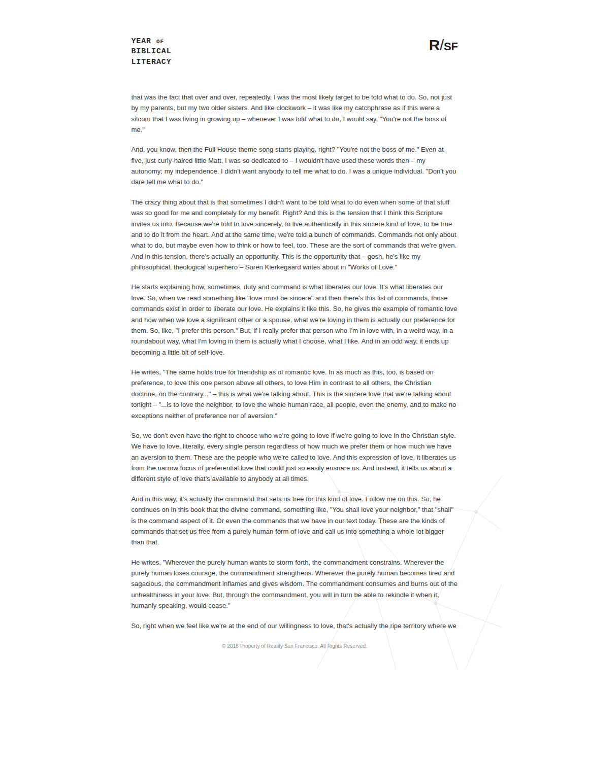Year of
Biblical
Literacy
R/SF
that was the fact that over and over, repeatedly, I was the most likely target to be told what to do. So, not just by my parents, but my two older sisters. And like clockwork – it was like my catchphrase as if this were a sitcom that I was living in growing up – whenever I was told what to do, I would say, "You're not the boss of me."
And, you know, then the Full House theme song starts playing, right? "You're not the boss of me." Even at five, just curly-haired little Matt, I was so dedicated to – I wouldn't have used these words then – my autonomy; my independence. I didn't want anybody to tell me what to do. I was a unique individual. "Don't you dare tell me what to do."
The crazy thing about that is that sometimes I didn't want to be told what to do even when some of that stuff was so good for me and completely for my benefit. Right? And this is the tension that I think this Scripture invites us into. Because we're told to love sincerely, to live authentically in this sincere kind of love; to be true and to do it from the heart. And at the same time, we're told a bunch of commands. Commands not only about what to do, but maybe even how to think or how to feel, too. These are the sort of commands that we're given. And in this tension, there's actually an opportunity. This is the opportunity that – gosh, he's like my philosophical, theological superhero – Soren Kierkegaard writes about in "Works of Love."
He starts explaining how, sometimes, duty and command is what liberates our love. It's what liberates our love. So, when we read something like "love must be sincere" and then there's this list of commands, those commands exist in order to liberate our love. He explains it like this. So, he gives the example of romantic love and how when we love a significant other or a spouse, what we're loving in them is actually our preference for them. So, like, "I prefer this person." But, if I really prefer that person who I'm in love with, in a weird way, in a roundabout way, what I'm loving in them is actually what I choose, what I like. And in an odd way, it ends up becoming a little bit of self-love.
He writes, "The same holds true for friendship as of romantic love. In as much as this, too, is based on preference, to love this one person above all others, to love Him in contrast to all others, the Christian doctrine, on the contrary..." – this is what we're talking about. This is the sincere love that we're talking about tonight – "...is to love the neighbor, to love the whole human race, all people, even the enemy, and to make no exceptions neither of preference nor of aversion."
So, we don't even have the right to choose who we're going to love if we're going to love in the Christian style. We have to love, literally, every single person regardless of how much we prefer them or how much we have an aversion to them. These are the people who we're called to love. And this expression of love, it liberates us from the narrow focus of preferential love that could just so easily ensnare us. And instead, it tells us about a different style of love that's available to anybody at all times.
And in this way, it's actually the command that sets us free for this kind of love. Follow me on this. So, he continues on in this book that the divine command, something like, "You shall love your neighbor," that "shall" is the command aspect of it. Or even the commands that we have in our text today. These are the kinds of commands that set us free from a purely human form of love and call us into something a whole lot bigger than that.
He writes, "Wherever the purely human wants to storm forth, the commandment constrains. Wherever the purely human loses courage, the commandment strengthens. Wherever the purely human becomes tired and sagacious, the commandment inflames and gives wisdom. The commandment consumes and burns out of the unhealthiness in your love. But, through the commandment, you will in turn be able to rekindle it when it, humanly speaking, would cease."
So, right when we feel like we're at the end of our willingness to love, that's actually the ripe territory where we
© 2016 Property of Reality San Francisco. All Rights Reserved.